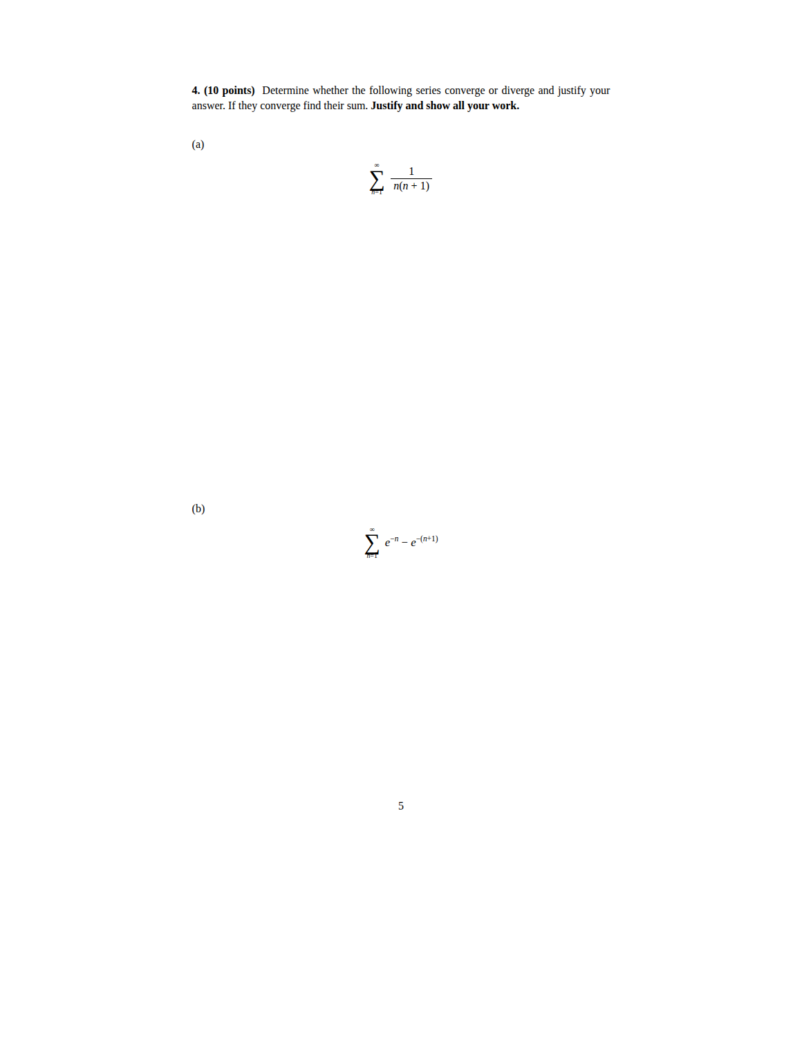4. (10 points) Determine whether the following series converge or diverge and justify your answer. If they converge find their sum. Justify and show all your work.
(a)
∞ ∑ n=1 1 n(n + 1)
(b)
∞ ∑ n=1 e−n − e−(n+1)
5